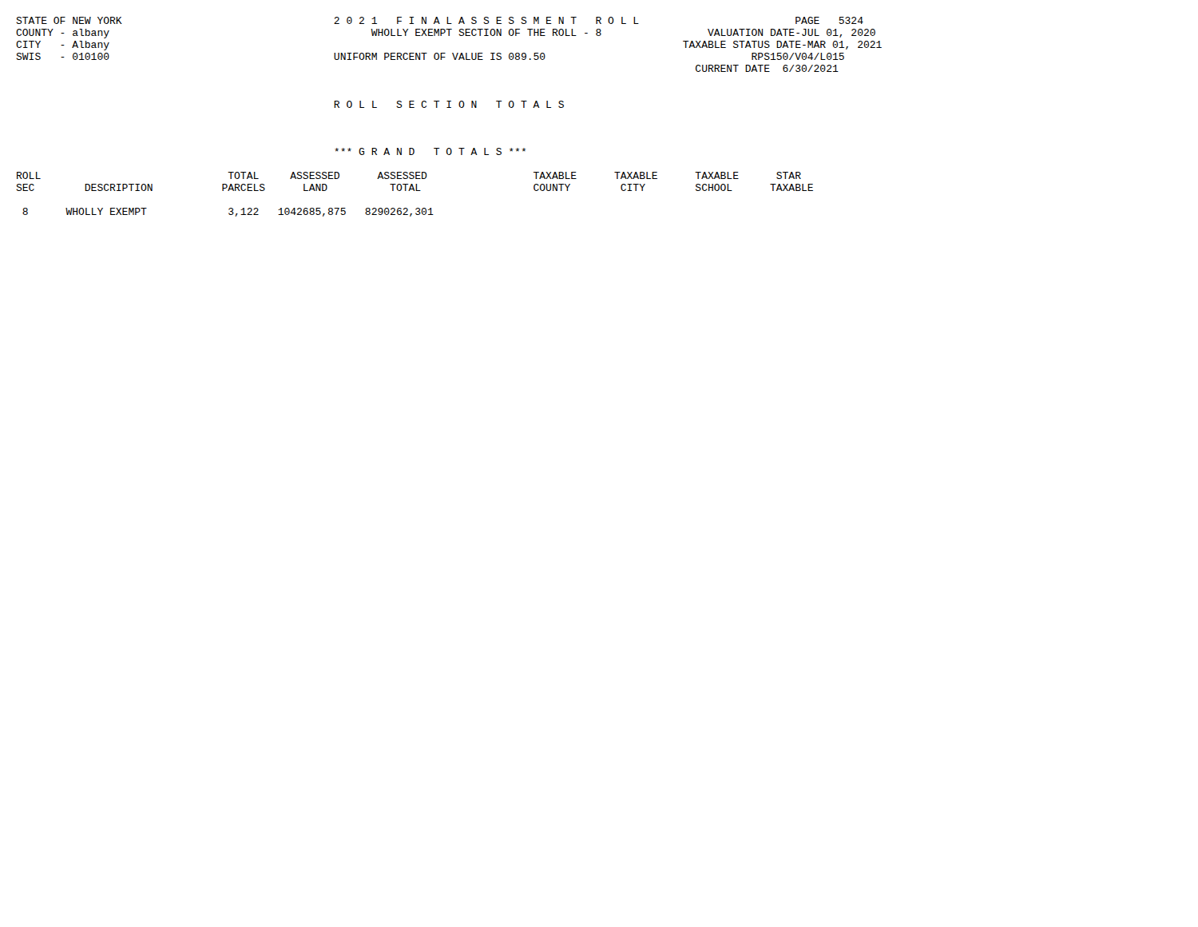STATE OF NEW YORK                                  2 0 2 1   F I N A L A S S E S S M E N T   R O L L                         PAGE   5324
COUNTY - albany                                          WHOLLY EXEMPT SECTION OF THE ROLL - 8                 VALUATION DATE-JUL 01, 2020
CITY   - Albany                                                                                            TAXABLE STATUS DATE-MAR 01, 2021
SWIS   - 010100                                    UNIFORM PERCENT OF VALUE IS 089.50                                 RPS150/V04/L015
                                                                                                             CURRENT DATE  6/30/2021


                                                   R O L L   S E C T I O N   T O T A L S



                                                   *** G R A N D   T O T A L S ***

ROLL                              TOTAL     ASSESSED      ASSESSED                 TAXABLE      TAXABLE      TAXABLE      STAR
SEC        DESCRIPTION           PARCELS      LAND          TOTAL                  COUNTY        CITY        SCHOOL      TAXABLE

 8      WHOLLY EXEMPT             3,122   1042685,875   8290262,301